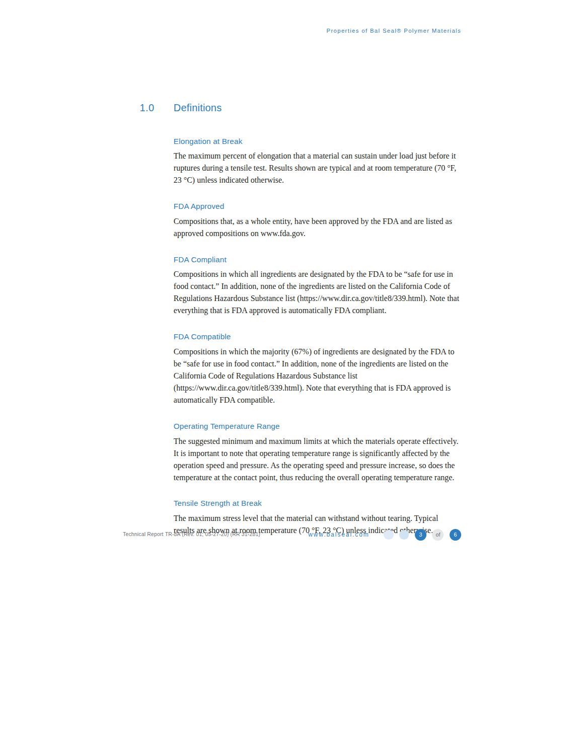Properties of Bal Seal® Polymer Materials
1.0
Definitions
Elongation at Break
The maximum percent of elongation that a material can sustain under load just before it ruptures during a tensile test. Results shown are typical and at room temperature (70 °F, 23 °C) unless indicated otherwise.
FDA Approved
Compositions that, as a whole entity, have been approved by the FDA and are listed as approved compositions on www.fda.gov.
FDA Compliant
Compositions in which all ingredients are designated by the FDA to be “safe for use in food contact.” In addition, none of the ingredients are listed on the California Code of Regulations Hazardous Substance list (https://www.dir.ca.gov/title8/339.html). Note that everything that is FDA approved is automatically FDA compliant.
FDA Compatible
Compositions in which the majority (67%) of ingredients are designated by the FDA to be “safe for use in food contact.” In addition, none of the ingredients are listed on the California Code of Regulations Hazardous Substance list (https://www.dir.ca.gov/title8/339.html). Note that everything that is FDA approved is automatically FDA compatible.
Operating Temperature Range
The suggested minimum and maximum limits at which the materials operate effectively. It is important to note that operating temperature range is significantly affected by the operation speed and pressure. As the operating speed and pressure increase, so does the temperature at the contact point, thus reducing the overall operating temperature range.
Tensile Strength at Break
The maximum stress level that the material can withstand without tearing. Typical results are shown at room temperature (70 °F, 23 °C) unless indicated otherwise.
Technical Report TR-8A (Rev. 01; 05-27-20) (RR 31-281)
www.balseal.com 3 of 6